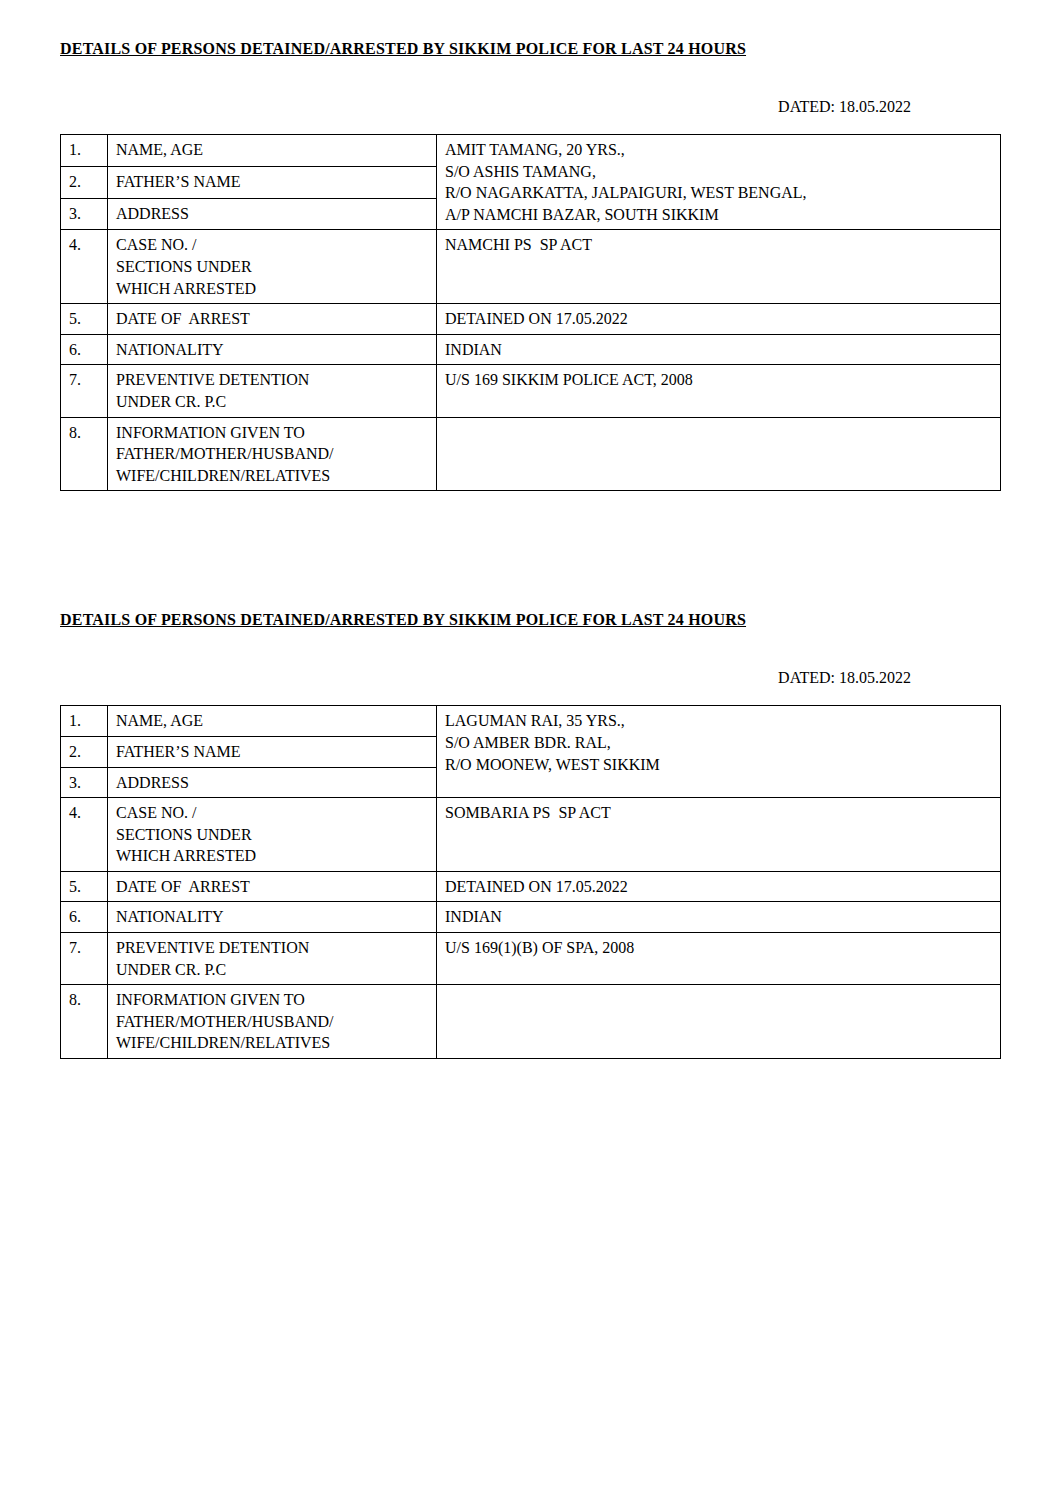DETAILS OF PERSONS DETAINED/ARRESTED BY SIKKIM POLICE FOR LAST 24 HOURS
DATED: 18.05.2022
| 1. | NAME, AGE | AMIT TAMANG, 20 YRS., S/O ASHIS TAMANG, R/O NAGARKATTA, JALPAIGURI, WEST BENGAL, A/P NAMCHI BAZAR, SOUTH SIKKIM |
| 2. | FATHER’S NAME |
| 3. | ADDRESS |
| 4. | CASE NO. / SECTIONS UNDER WHICH ARRESTED | NAMCHI PS SP ACT |
| 5. | DATE OF ARREST | DETAINED ON 17.05.2022 |
| 6. | NATIONALITY | INDIAN |
| 7. | PREVENTIVE DETENTION UNDER CR. P.C | U/S 169 SIKKIM POLICE ACT, 2008 |
| 8. | INFORMATION GIVEN TO FATHER/MOTHER/HUSBAND/ WIFE/CHILDREN/RELATIVES | |
DETAILS OF PERSONS DETAINED/ARRESTED BY SIKKIM POLICE FOR LAST 24 HOURS
DATED: 18.05.2022
| 1. | NAME, AGE | LAGUMAN RAI, 35 YRS., S/O AMBER BDR. RAL, R/O MOONEW, WEST SIKKIM |
| 2. | FATHER’S NAME |
| 3. | ADDRESS |
| 4. | CASE NO. / SECTIONS UNDER WHICH ARRESTED | SOMBARIA PS SP ACT |
| 5. | DATE OF ARREST | DETAINED ON 17.05.2022 |
| 6. | NATIONALITY | INDIAN |
| 7. | PREVENTIVE DETENTION UNDER CR. P.C | U/S 169(1)(B) OF SPA, 2008 |
| 8. | INFORMATION GIVEN TO FATHER/MOTHER/HUSBAND/ WIFE/CHILDREN/RELATIVES | |